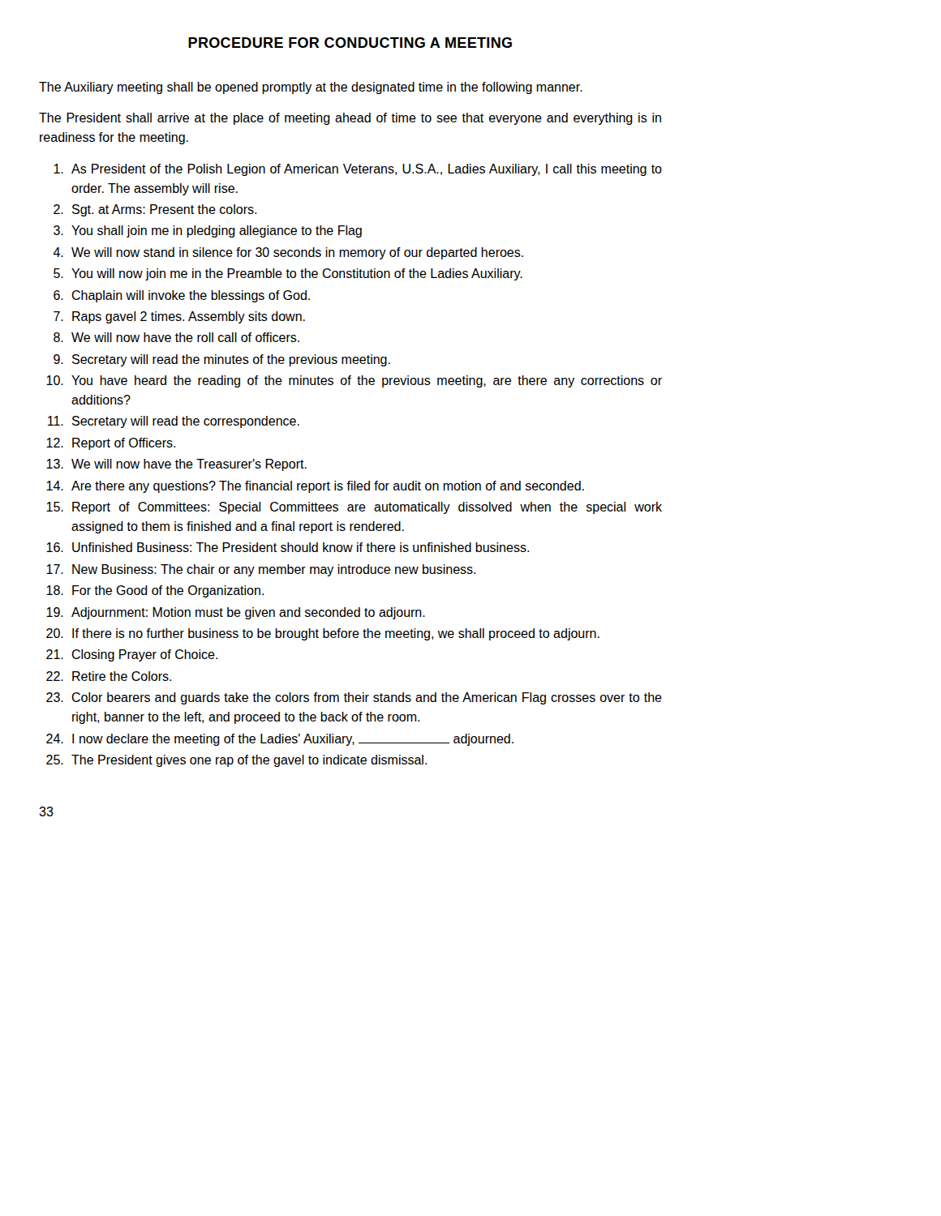PROCEDURE FOR CONDUCTING A MEETING
The Auxiliary meeting shall be opened promptly at the designated time in the following manner.
The President shall arrive at the place of meeting ahead of time to see that everyone and everything is in readiness for the meeting.
As President of the Polish Legion of American Veterans, U.S.A., Ladies Auxiliary, I call this meeting to order. The assembly will rise.
Sgt. at Arms: Present the colors.
You shall join me in pledging allegiance to the Flag
We will now stand in silence for 30 seconds in memory of our departed heroes.
You will now join me in the Preamble to the Constitution of the Ladies Auxiliary.
Chaplain will invoke the blessings of God.
Raps gavel 2 times. Assembly sits down.
We will now have the roll call of officers.
Secretary will read the minutes of the previous meeting.
You have heard the reading of the minutes of the previous meeting, are there any corrections or additions?
Secretary will read the correspondence.
Report of Officers.
We will now have the Treasurer's Report.
Are there any questions? The financial report is filed for audit on motion of and seconded.
Report of Committees: Special Committees are automatically dissolved when the special work assigned to them is finished and a final report is rendered.
Unfinished Business: The President should know if there is unfinished business.
New Business: The chair or any member may introduce new business.
For the Good of the Organization.
Adjournment: Motion must be given and seconded to adjourn.
If there is no further business to be brought before the meeting, we shall proceed to adjourn.
Closing Prayer of Choice.
Retire the Colors.
Color bearers and guards take the colors from their stands and the American Flag crosses over to the right, banner to the left, and proceed to the back of the room.
I now declare the meeting of the Ladies' Auxiliary, adjourned.
The President gives one rap of the gavel to indicate dismissal.
33